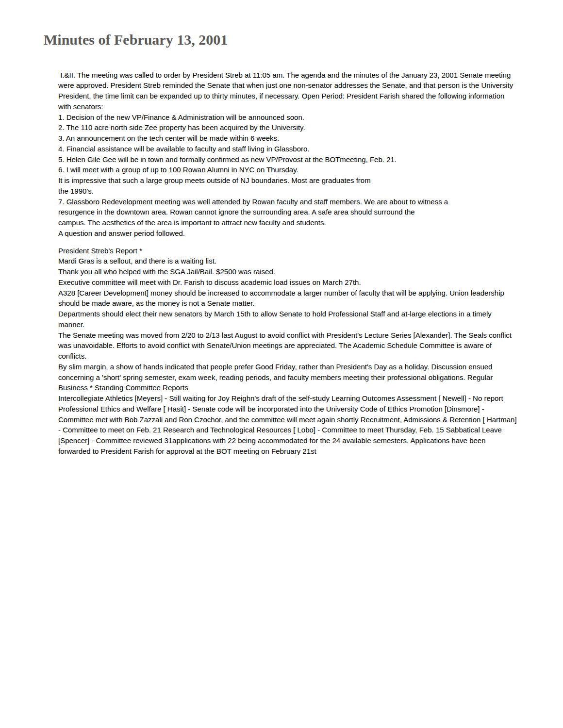Minutes of February 13, 2001
I.&II. The meeting was called to order by President Streb at 11:05 am. The agenda and the minutes of the January 23, 2001 Senate meeting were approved. President Streb reminded the Senate that when just one non-senator addresses the Senate, and that person is the University President, the time limit can be expanded up to thirty minutes, if necessary. Open Period: President Farish shared the following information with senators:
1. Decision of the new VP/Finance & Administration will be announced soon.
2. The 110 acre north side Zee property has been acquired by the University.
3. An announcement on the tech center will be made within 6 weeks.
4. Financial assistance will be available to faculty and staff living in Glassboro.
5. Helen Gile Gee will be in town and formally confirmed as new VP/Provost at the BOTmeeting, Feb. 21.
6. I will meet with a group of up to 100 Rowan Alumni in NYC on Thursday.
It is impressive that such a large group meets outside of NJ boundaries. Most are graduates from
the 1990's.
7. Glassboro Redevelopment meeting was well attended by Rowan faculty and staff members. We are about to witness a
resurgence in the downtown area. Rowan cannot ignore the surrounding area. A safe area should surround the
campus. The aesthetics of the area is important to attract new faculty and students.
A question and answer period followed.
President Streb's Report *
Mardi Gras is a sellout, and there is a waiting list.
Thank you all who helped with the SGA Jail/Bail. $2500 was raised.
Executive committee will meet with Dr. Farish to discuss academic load issues on March 27th.
A328 [Career Development] money should be increased to accommodate a larger number of faculty that will be applying. Union leadership should be made aware, as the money is not a Senate matter.
Departments should elect their new senators by March 15th to allow Senate to hold Professional Staff and at-large elections in a timely manner.
The Senate meeting was moved from 2/20 to 2/13 last August to avoid conflict with President's Lecture Series [Alexander]. The Seals conflict was unavoidable. Efforts to avoid conflict with Senate/Union meetings are appreciated. The Academic Schedule Committee is aware of conflicts.
By slim margin, a show of hands indicated that people prefer Good Friday, rather than President's Day as a holiday. Discussion ensued concerning a 'short' spring semester, exam week, reading periods, and faculty members meeting their professional obligations. Regular Business * Standing Committee Reports
Intercollegiate Athletics [Meyers] - Still waiting for Joy Reighn's draft of the self-study Learning Outcomes Assessment [ Newell] - No report Professional Ethics and Welfare [ Hasit] - Senate code will be incorporated into the University Code of Ethics Promotion [Dinsmore] - Committee met with Bob Zazzali and Ron Czochor, and the committee will meet again shortly Recruitment, Admissions & Retention [ Hartman] - Committee to meet on Feb. 21 Research and Technological Resources [ Lobo] - Committee to meet Thursday, Feb. 15 Sabbatical Leave [Spencer] - Committee reviewed 31applications with 22 being accommodated for the 24 available semesters. Applications have been forwarded to President Farish for approval at the BOT meeting on February 21st